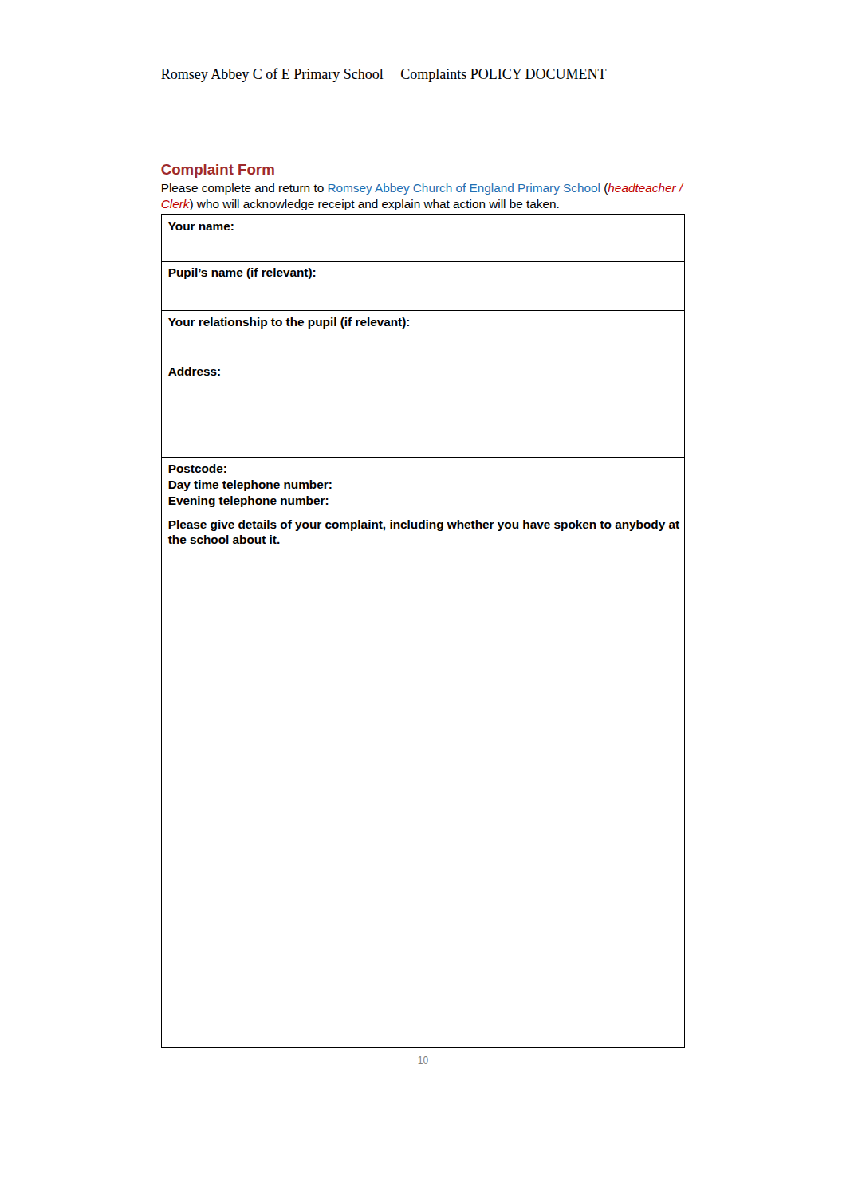Romsey Abbey C of E Primary School Complaints POLICY DOCUMENT
Complaint Form
Please complete and return to Romsey Abbey Church of England Primary School (headteacher / Clerk) who will acknowledge receipt and explain what action will be taken.
| Your name: |
| Pupil’s name (if relevant): |
| Your relationship to the pupil (if relevant): |
| Address: |
| Postcode: Day time telephone number: Evening telephone number: |
| Please give details of your complaint, including whether you have spoken to anybody at the school about it. |
10